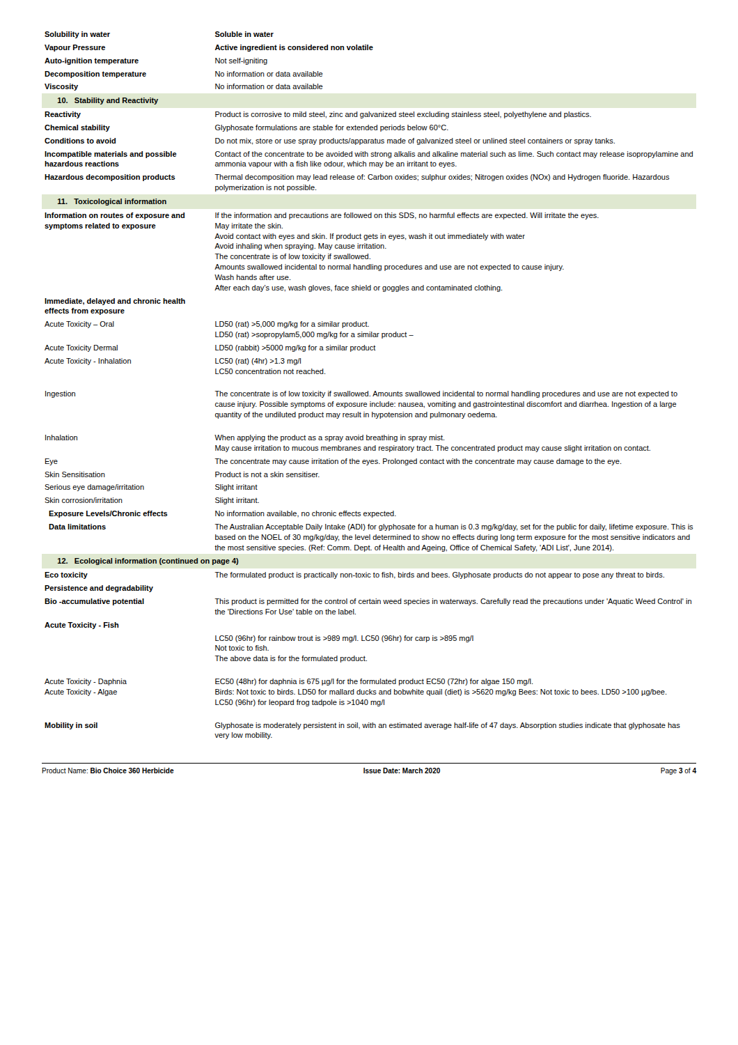| Solubility in water | Soluble in water |
| Vapour Pressure | Active ingredient is considered non volatile |
| Auto-ignition temperature | Not self-igniting |
| Decomposition temperature | No information or data available |
| Viscosity | No information or data available |
| 10. Stability and Reactivity |
| Reactivity | Product is corrosive to mild steel, zinc and galvanized steel excluding stainless steel, polyethylene and plastics. |
| Chemical stability | Glyphosate formulations are stable for extended periods below 60°C. |
| Conditions to avoid | Do not mix, store or use spray products/apparatus made of galvanized steel or unlined steel containers or spray tanks. |
| Incompatible materials and possible hazardous reactions | Contact of the concentrate to be avoided with strong alkalis and alkaline material such as lime. Such contact may release isopropylamine and ammonia vapour with a fish like odour, which may be an irritant to eyes. |
| Hazardous decomposition products | Thermal decomposition may lead release of: Carbon oxides; sulphur oxides; Nitrogen oxides (NOx) and Hydrogen fluoride. Hazardous polymerization is not possible. |
| 11. Toxicological information |
| Information on routes of exposure and symptoms related to exposure | If the information and precautions are followed on this SDS, no harmful effects are expected. Will irritate the eyes. May irritate the skin. Avoid contact with eyes and skin. If product gets in eyes, wash it out immediately with water Avoid inhaling when spraying. May cause irritation. The concentrate is of low toxicity if swallowed. Amounts swallowed incidental to normal handling procedures and use are not expected to cause injury. Wash hands after use. After each day’s use, wash gloves, face shield or goggles and contaminated clothing. |
| Immediate, delayed and chronic health effects from exposure | |
| Acute Toxicity – Oral | LD50 (rat) >5,000 mg/kg for a similar product. LD50 (rat) >sopropylam5,000 mg/kg for a similar product – |
| Acute Toxicity Dermal | LD50 (rabbit) >5000 mg/kg for a similar product |
| Acute Toxicity - Inhalation | LC50 (rat) (4hr) >1.3 mg/l LC50 concentration not reached. |
| Ingestion | The concentrate is of low toxicity if swallowed. Amounts swallowed incidental to normal handling procedures and use are not expected to cause injury. Possible symptoms of exposure include: nausea, vomiting and gastrointestinal discomfort and diarrhea. Ingestion of a large quantity of the undiluted product may result in hypotension and pulmonary oedema. |
| Inhalation | When applying the product as a spray avoid breathing in spray mist. May cause irritation to mucous membranes and respiratory tract. The concentrated product may cause slight irritation on contact. |
| Eye | The concentrate may cause irritation of the eyes. Prolonged contact with the concentrate may cause damage to the eye. |
| Skin Sensitisation | Product is not a skin sensitiser. |
| Serious eye damage/irritation | Slight irritant |
| Skin corrosion/irritation | Slight irritant. |
| Exposure Levels/Chronic effects | No information available, no chronic effects expected. |
| Data limitations | The Australian Acceptable Daily Intake (ADI) for glyphosate for a human is 0.3 mg/kg/day, set for the public for daily, lifetime exposure. This is based on the NOEL of 30 mg/kg/day, the level determined to show no effects during long term exposure for the most sensitive indicators and the most sensitive species. (Ref: Comm. Dept. of Health and Ageing, Office of Chemical Safety, 'ADI List', June 2014). |
| 12. Ecological information (continued on page 4) |
| Eco toxicity | The formulated product is practically non-toxic to fish, birds and bees. Glyphosate products do not appear to pose any threat to birds. |
| Persistence and degradability | |
| Bio -accumulative potential | This product is permitted for the control of certain weed species in waterways. Carefully read the precautions under 'Aquatic Weed Control' in the 'Directions For Use' table on the label. |
| Acute Toxicity - Fish | |
| | LC50 (96hr) for rainbow trout is >989 mg/l. LC50 (96hr) for carp is >895 mg/l Not toxic to fish. The above data is for the formulated product. |
| Acute Toxicity - Daphnia Acute Toxicity - Algae | EC50 (48hr) for daphnia is 675 µg/l for the formulated product EC50 (72hr) for algae 150 mg/l. Birds: Not toxic to birds. LD50 for mallard ducks and bobwhite quail (diet) is >5620 mg/kg Bees: Not toxic to bees. LD50 >100 µg/bee. LC50 (96hr) for leopard frog tadpole is >1040 mg/l |
| Mobility in soil | Glyphosate is moderately persistent in soil, with an estimated average half-life of 47 days. Absorption studies indicate that glyphosate has very low mobility. |
| Product Name: Bio Choice 360 Herbicide | Issue Date: March 2020 | Page 3 of 4 |